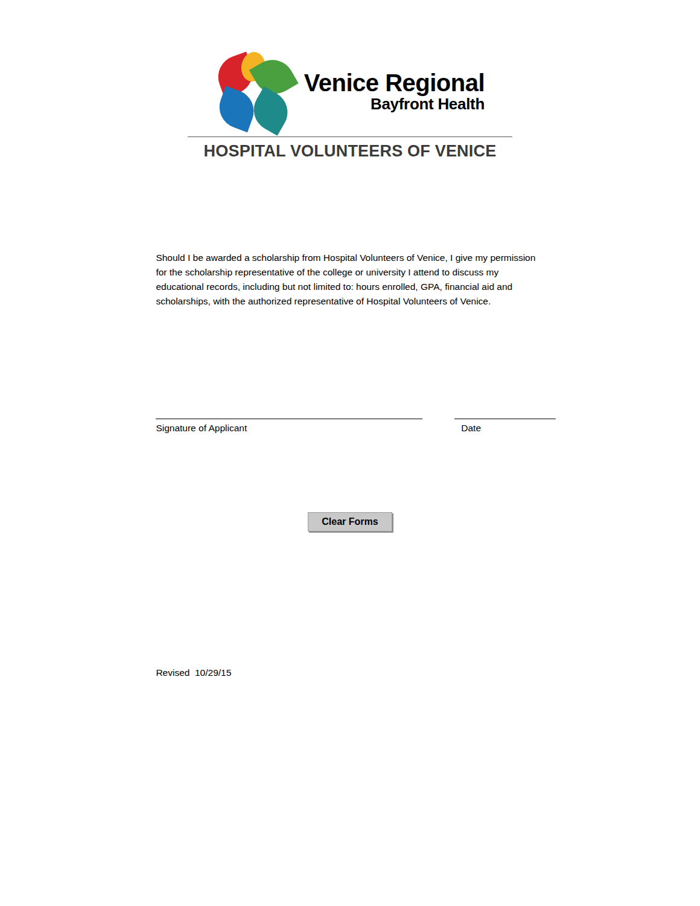Venice Regional
Bayfront Health
HOSPITAL VOLUNTEERS OF VENICE
Should I be awarded a scholarship from Hospital Volunteers of Venice, I give my permission for the scholarship representative of the college or university I attend to discuss my educational records, including but not limited to: hours enrolled, GPA, financial aid and scholarships, with the authorized representative of Hospital Volunteers of Venice.
Signature of Applicant
Date
Clear Forms
Revised 10/29/15